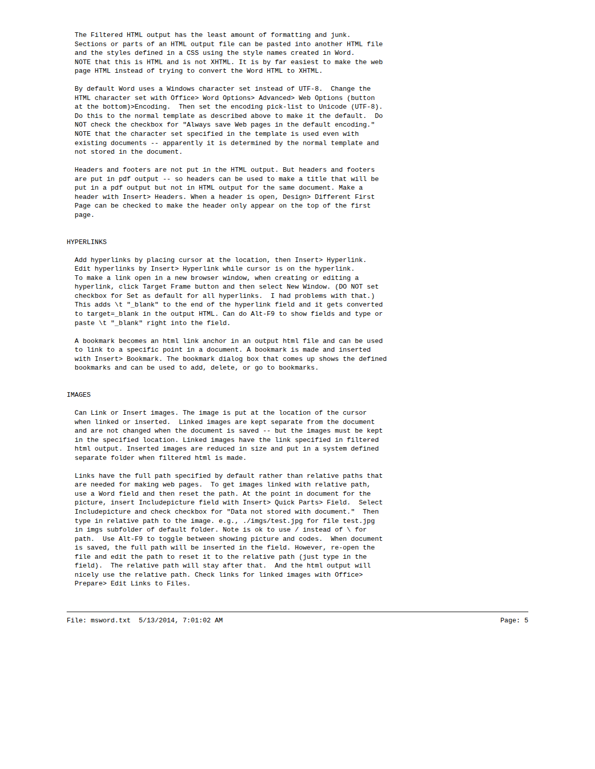The Filtered HTML output has the least amount of formatting and junk. Sections or parts of an HTML output file can be pasted into another HTML file and the styles defined in a CSS using the style names created in Word. NOTE that this is HTML and is not XHTML. It is by far easiest to make the web page HTML instead of trying to convert the Word HTML to XHTML.
By default Word uses a Windows character set instead of UTF-8. Change the HTML character set with Office> Word Options> Advanced> Web Options (button at the bottom)>Encoding. Then set the encoding pick-list to Unicode (UTF-8). Do this to the normal template as described above to make it the default. Do NOT check the checkbox for "Always save Web pages in the default encoding." NOTE that the character set specified in the template is used even with existing documents -- apparently it is determined by the normal template and not stored in the document.
Headers and footers are not put in the HTML output. But headers and footers are put in pdf output -- so headers can be used to make a title that will be put in a pdf output but not in HTML output for the same document. Make a header with Insert> Headers. When a header is open, Design> Different First Page can be checked to make the header only appear on the top of the first page.
HYPERLINKS
Add hyperlinks by placing cursor at the location, then Insert> Hyperlink. Edit hyperlinks by Insert> Hyperlink while cursor is on the hyperlink. To make a link open in a new browser window, when creating or editing a hyperlink, click Target Frame button and then select New Window. (DO NOT set checkbox for Set as default for all hyperlinks. I had problems with that.) This adds \t "_blank" to the end of the hyperlink field and it gets converted to target=_blank in the output HTML. Can do Alt-F9 to show fields and type or paste \t "_blank" right into the field.
A bookmark becomes an html link anchor in an output html file and can be used to link to a specific point in a document. A bookmark is made and inserted with Insert> Bookmark. The bookmark dialog box that comes up shows the defined bookmarks and can be used to add, delete, or go to bookmarks.
IMAGES
Can Link or Insert images. The image is put at the location of the cursor when linked or inserted. Linked images are kept separate from the document and are not changed when the document is saved -- but the images must be kept in the specified location. Linked images have the link specified in filtered html output. Inserted images are reduced in size and put in a system defined separate folder when filtered html is made.
Links have the full path specified by default rather than relative paths that are needed for making web pages. To get images linked with relative path, use a Word field and then reset the path. At the point in document for the picture, insert Includepicture field with Insert> Quick Parts> Field. Select Includepicture and check checkbox for "Data not stored with document." Then type in relative path to the image. e.g., ./imgs/test.jpg for file test.jpg in imgs subfolder of default folder. Note is ok to use / instead of \ for path. Use Alt-F9 to toggle between showing picture and codes. When document is saved, the full path will be inserted in the field. However, re-open the file and edit the path to reset it to the relative path (just type in the field). The relative path will stay after that. And the html output will nicely use the relative path. Check links for linked images with Office> Prepare> Edit Links to Files.
File: msword.txt 5/13/2014, 7:01:02 AM Page: 5